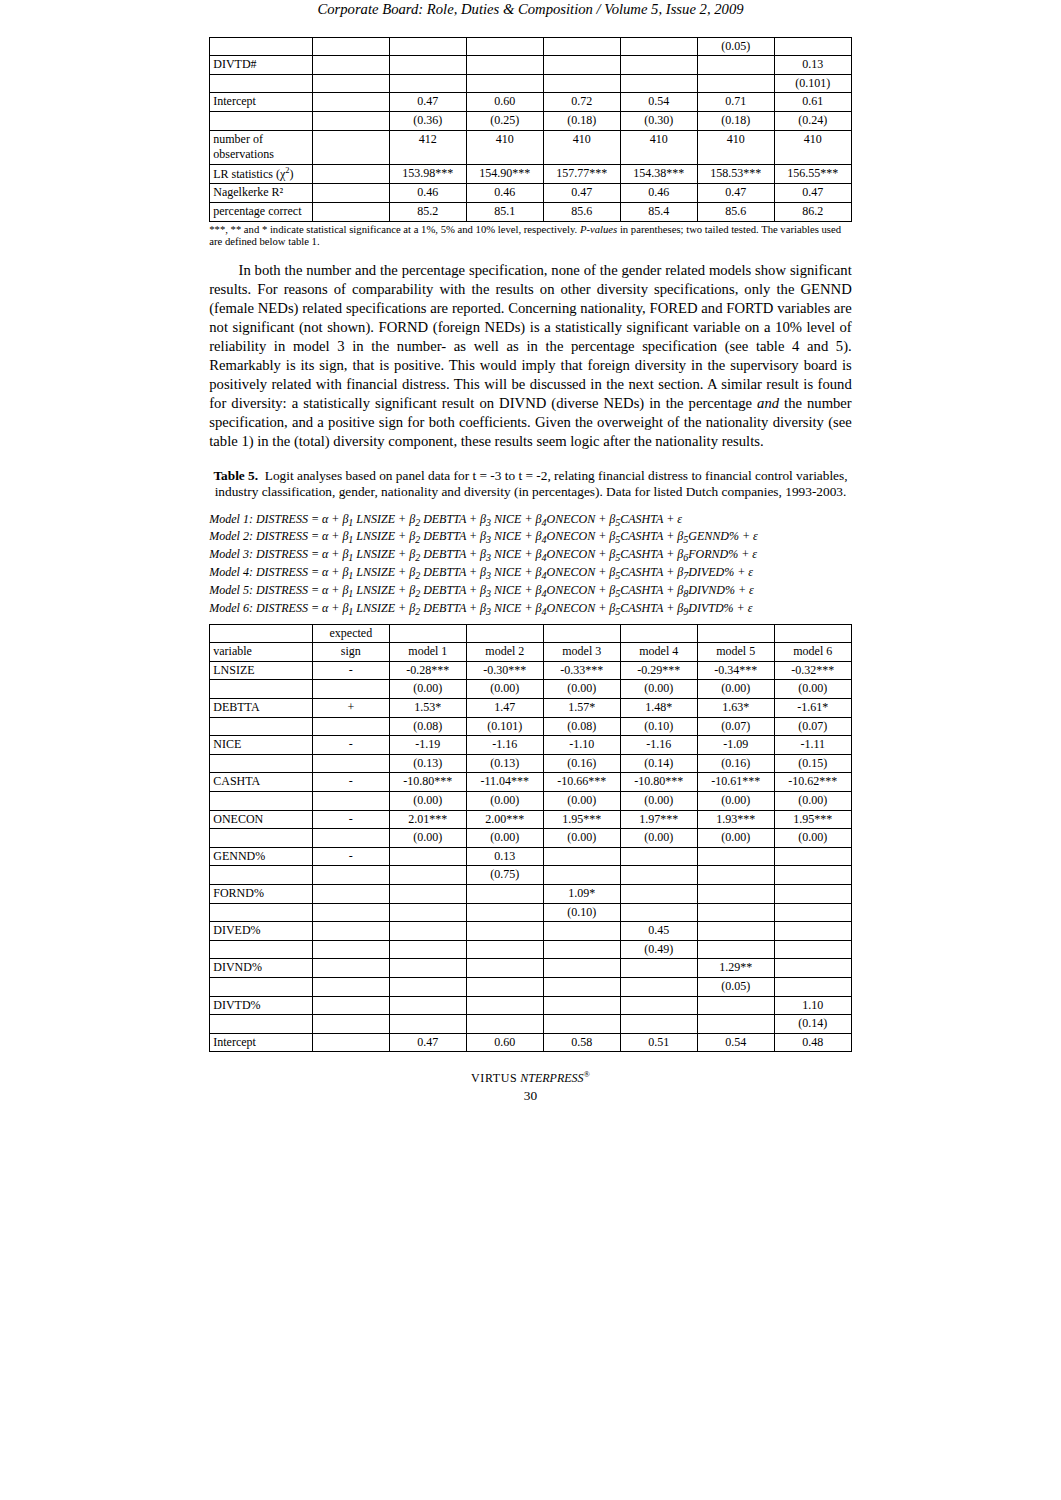Corporate Board: Role, Duties & Composition / Volume 5, Issue 2, 2009
| | | | | | | (0.05) | |
| DIVTD# | | | | | | | 0.13 |
| | | | | | | | (0.101) |
| Intercept | | 0.47 | 0.60 | 0.72 | 0.54 | 0.71 | 0.61 |
| | | (0.36) | (0.25) | (0.18) | (0.30) | (0.18) | (0.24) |
| number of observations | | 412 | 410 | 410 | 410 | 410 | 410 |
| LR statistics (χ 2 ) | | 153.98*** | 154.90*** | 157.77*** | 154.38*** | 158.53*** | 156.55*** |
| Nagelkerke R² | | 0.46 | 0.46 | 0.47 | 0.46 | 0.47 | 0.47 |
| percentage correct | | 85.2 | 85.1 | 85.6 | 85.4 | 85.6 | 86.2 |
***, ** and * indicate statistical significance at a 1%, 5% and 10% level, respectively. P-values in parentheses; two tailed tested. The variables used are defined below table 1.
In both the number and the percentage specification, none of the gender related models show significant results. For reasons of comparability with the results on other diversity specifications, only the GENND (female NEDs) related specifications are reported. Concerning nationality, FORED and FORTD variables are not significant (not shown). FORND (foreign NEDs) is a statistically significant variable on a 10% level of reliability in model 3 in the number- as well as in the percentage specification (see table 4 and 5). Remarkably is its sign, that is positive. This would imply that foreign diversity in the supervisory board is positively related with financial distress. This will be discussed in the next section. A similar result is found for diversity: a statistically significant result on DIVND (diverse NEDs) in the percentage and the number specification, and a positive sign for both coefficients. Given the overweight of the nationality diversity (see table 1) in the (total) diversity component, these results seem logic after the nationality results.
Table 5. Logit analyses based on panel data for t = -3 to t = -2, relating financial distress to financial control variables, industry classification, gender, nationality and diversity (in percentages). Data for listed Dutch companies, 1993-2003.
Model 1: DISTRESS = α + β1 LNSIZE + β2 DEBTTA + β3 NICE + β4ONECON + β5CASHTA + ε
Model 2: DISTRESS = α + β1 LNSIZE + β2 DEBTTA + β3 NICE + β4ONECON + β5CASHTA + β5GENND% + ε
Model 3: DISTRESS = α + β1 LNSIZE + β2 DEBTTA + β3 NICE + β4ONECON + β5CASHTA + β6FORND% + ε
Model 4: DISTRESS = α + β1 LNSIZE + β2 DEBTTA + β3 NICE + β4ONECON + β5CASHTA + β7DIVED% + ε
Model 5: DISTRESS = α + β1 LNSIZE + β2 DEBTTA + β3 NICE + β4ONECON + β5CASHTA + β8DIVND% + ε
Model 6: DISTRESS = α + β1 LNSIZE + β2 DEBTTA + β3 NICE + β4ONECON + β5CASHTA + β9DIVTD% + ε
| | expected | | | | | | |
| variable | sign | model 1 | model 2 | model 3 | model 4 | model 5 | model 6 |
| LNSIZE | - | -0.28*** | -0.30*** | -0.33*** | -0.29*** | -0.34*** | -0.32*** |
| | | (0.00) | (0.00) | (0.00) | (0.00) | (0.00) | (0.00) |
| DEBTTA | + | 1.53* | 1.47 | 1.57* | 1.48* | 1.63* | -1.61* |
| | | (0.08) | (0.101) | (0.08) | (0.10) | (0.07) | (0.07) |
| NICE | - | -1.19 | -1.16 | -1.10 | -1.16 | -1.09 | -1.11 |
| | | (0.13) | (0.13) | (0.16) | (0.14) | (0.16) | (0.15) |
| CASHTA | - | -10.80*** | -11.04*** | -10.66*** | -10.80*** | -10.61*** | -10.62*** |
| | | (0.00) | (0.00) | (0.00) | (0.00) | (0.00) | (0.00) |
| ONECON | - | 2.01*** | 2.00*** | 1.95*** | 1.97*** | 1.93*** | 1.95*** |
| | | (0.00) | (0.00) | (0.00) | (0.00) | (0.00) | (0.00) |
| GENND% | - | | 0.13 | | | | |
| | | | (0.75) | | | | |
| FORND% | | | | 1.09* | | | |
| | | | | (0.10) | | | |
| DIVED% | | | | | 0.45 | | |
| | | | | | (0.49) | | |
| DIVND% | | | | | | 1.29** | |
| | | | | | | (0.05) | |
| DIVTD% | | | | | | | 1.10 |
| | | | | | | | (0.14) |
| Intercept | | 0.47 | 0.60 | 0.58 | 0.51 | 0.54 | 0.48 |
VIRTUS NTERPRESS®
30